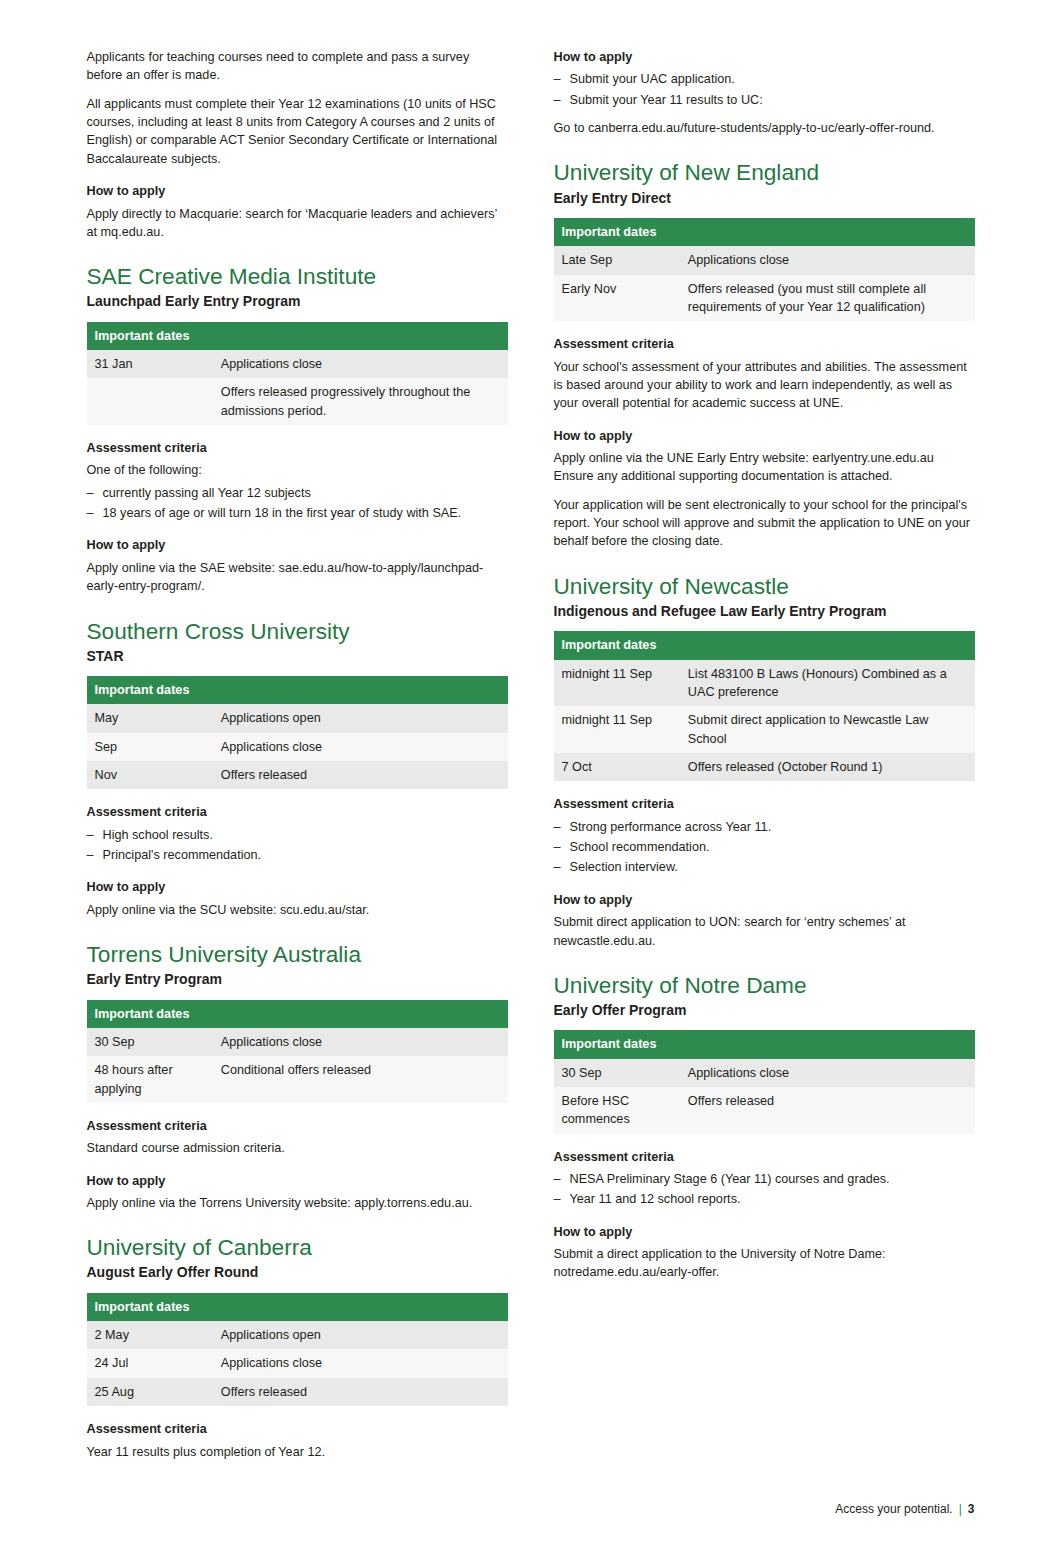Applicants for teaching courses need to complete and pass a survey before an offer is made.
All applicants must complete their Year 12 examinations (10 units of HSC courses, including at least 8 units from Category A courses and 2 units of English) or comparable ACT Senior Secondary Certificate or International Baccalaureate subjects.
How to apply
Apply directly to Macquarie: search for ‘Macquarie leaders and achievers’ at mq.edu.au.
SAE Creative Media Institute
Launchpad Early Entry Program
Important dates
| 31 Jan | Applications close |
| | Offers released progressively throughout the admissions period. |
Assessment criteria
One of the following:
currently passing all Year 12 subjects
18 years of age or will turn 18 in the first year of study with SAE.
How to apply
Apply online via the SAE website: sae.edu.au/how-to-apply/launchpad-early-entry-program/.
Southern Cross University
STAR
Important dates
| May | Applications open |
| Sep | Applications close |
| Nov | Offers released |
Assessment criteria
High school results.
Principal's recommendation.
How to apply
Apply online via the SCU website: scu.edu.au/star.
Torrens University Australia
Early Entry Program
Important dates
| 30 Sep | Applications close |
| 48 hours after applying | Conditional offers released |
Assessment criteria
Standard course admission criteria.
How to apply
Apply online via the Torrens University website: apply.torrens.edu.au.
University of Canberra
August Early Offer Round
Important dates
| 2 May | Applications open |
| 24 Jul | Applications close |
| 25 Aug | Offers released |
Assessment criteria
Year 11 results plus completion of Year 12.
How to apply
Submit your UAC application.
Submit your Year 11 results to UC:
Go to canberra.edu.au/future-students/apply-to-uc/early-offer-round.
University of New England
Early Entry Direct
Important dates
| Late Sep | Applications close |
| Early Nov | Offers released (you must still complete all requirements of your Year 12 qualification) |
Assessment criteria
Your school's assessment of your attributes and abilities. The assessment is based around your ability to work and learn independently, as well as your overall potential for academic success at UNE.
How to apply
Apply online via the UNE Early Entry website: earlyentry.une.edu.au Ensure any additional supporting documentation is attached.
Your application will be sent electronically to your school for the principal's report. Your school will approve and submit the application to UNE on your behalf before the closing date.
University of Newcastle
Indigenous and Refugee Law Early Entry Program
Important dates
| midnight 11 Sep | List 483100 B Laws (Honours) Combined as a UAC preference |
| midnight 11 Sep | Submit direct application to Newcastle Law School |
| 7 Oct | Offers released (October Round 1) |
Assessment criteria
Strong performance across Year 11.
School recommendation.
Selection interview.
How to apply
Submit direct application to UON: search for ‘entry schemes’ at newcastle.edu.au.
University of Notre Dame
Early Offer Program
Important dates
| 30 Sep | Applications close |
| Before HSC commences | Offers released |
Assessment criteria
NESA Preliminary Stage 6 (Year 11) courses and grades.
Year 11 and 12 school reports.
How to apply
Submit a direct application to the University of Notre Dame: notredame.edu.au/early-offer.
Access your potential.|3